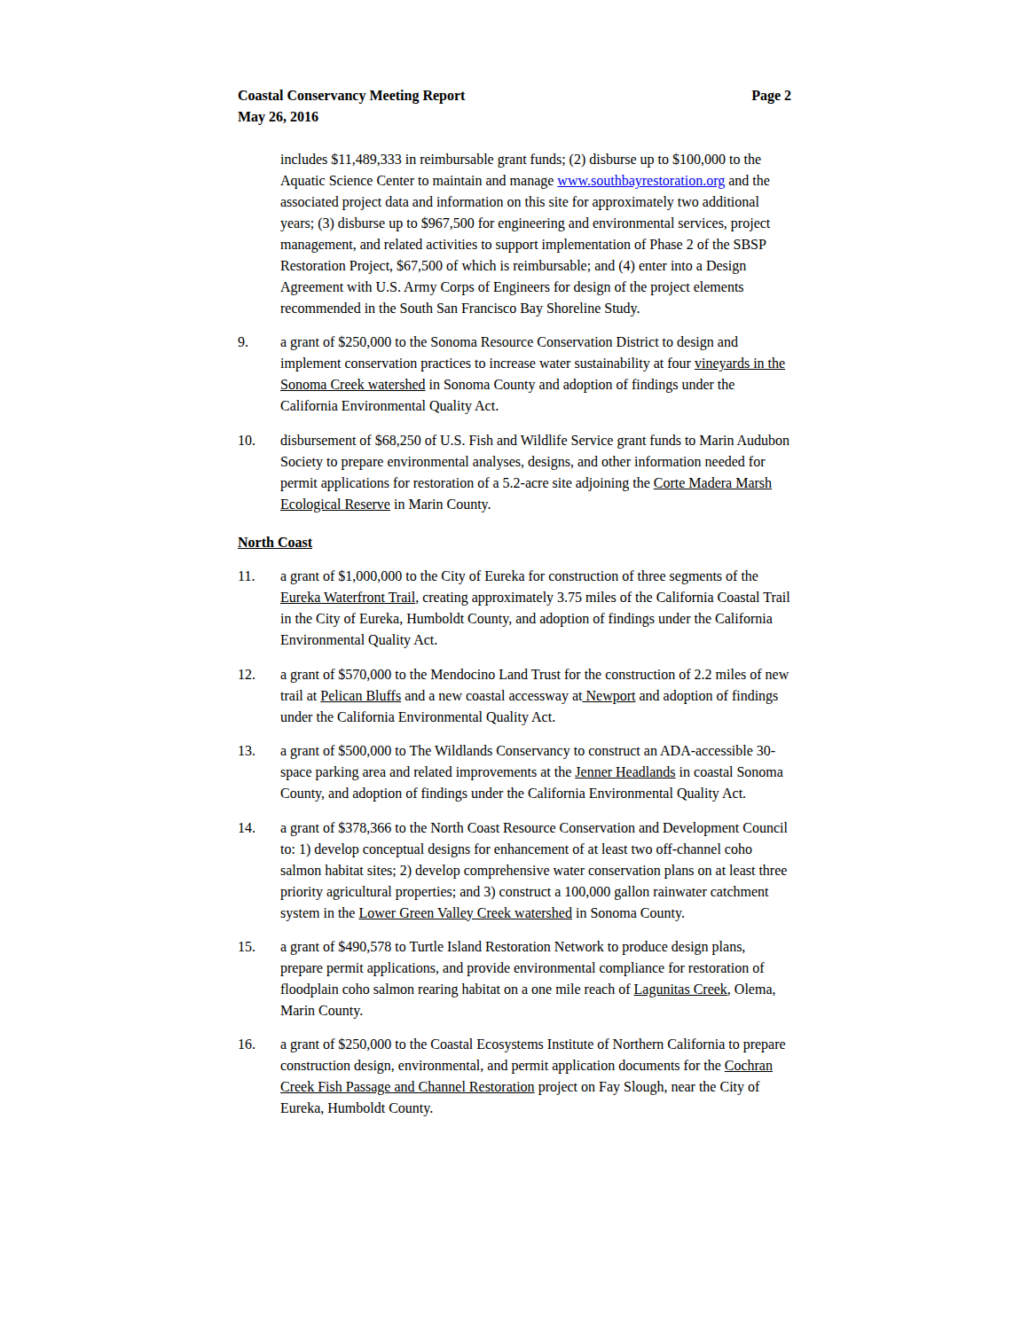Coastal Conservancy Meeting Report
May 26, 2016
Page 2
includes $11,489,333 in reimbursable grant funds; (2) disburse up to $100,000 to the Aquatic Science Center to maintain and manage www.southbayrestoration.org and the associated project data and information on this site for approximately two additional years; (3) disburse up to $967,500 for engineering and environmental services, project management, and related activities to support implementation of Phase 2 of the SBSP Restoration Project, $67,500 of which is reimbursable; and (4) enter into a Design Agreement with U.S. Army Corps of Engineers for design of the project elements recommended in the South San Francisco Bay Shoreline Study.
9. a grant of $250,000 to the Sonoma Resource Conservation District to design and implement conservation practices to increase water sustainability at four vineyards in the Sonoma Creek watershed in Sonoma County and adoption of findings under the California Environmental Quality Act.
10. disbursement of $68,250 of U.S. Fish and Wildlife Service grant funds to Marin Audubon Society to prepare environmental analyses, designs, and other information needed for permit applications for restoration of a 5.2-acre site adjoining the Corte Madera Marsh Ecological Reserve in Marin County.
North Coast
11. a grant of $1,000,000 to the City of Eureka for construction of three segments of the Eureka Waterfront Trail, creating approximately 3.75 miles of the California Coastal Trail in the City of Eureka, Humboldt County, and adoption of findings under the California Environmental Quality Act.
12. a grant of $570,000 to the Mendocino Land Trust for the construction of 2.2 miles of new trail at Pelican Bluffs and a new coastal accessway at Newport and adoption of findings under the California Environmental Quality Act.
13. a grant of $500,000 to The Wildlands Conservancy to construct an ADA-accessible 30-space parking area and related improvements at the Jenner Headlands in coastal Sonoma County, and adoption of findings under the California Environmental Quality Act.
14. a grant of $378,366 to the North Coast Resource Conservation and Development Council to: 1) develop conceptual designs for enhancement of at least two off-channel coho salmon habitat sites; 2) develop comprehensive water conservation plans on at least three priority agricultural properties; and 3) construct a 100,000 gallon rainwater catchment system in the Lower Green Valley Creek watershed in Sonoma County.
15. a grant of $490,578 to Turtle Island Restoration Network to produce design plans, prepare permit applications, and provide environmental compliance for restoration of floodplain coho salmon rearing habitat on a one mile reach of Lagunitas Creek, Olema, Marin County.
16. a grant of $250,000 to the Coastal Ecosystems Institute of Northern California to prepare construction design, environmental, and permit application documents for the Cochran Creek Fish Passage and Channel Restoration project on Fay Slough, near the City of Eureka, Humboldt County.